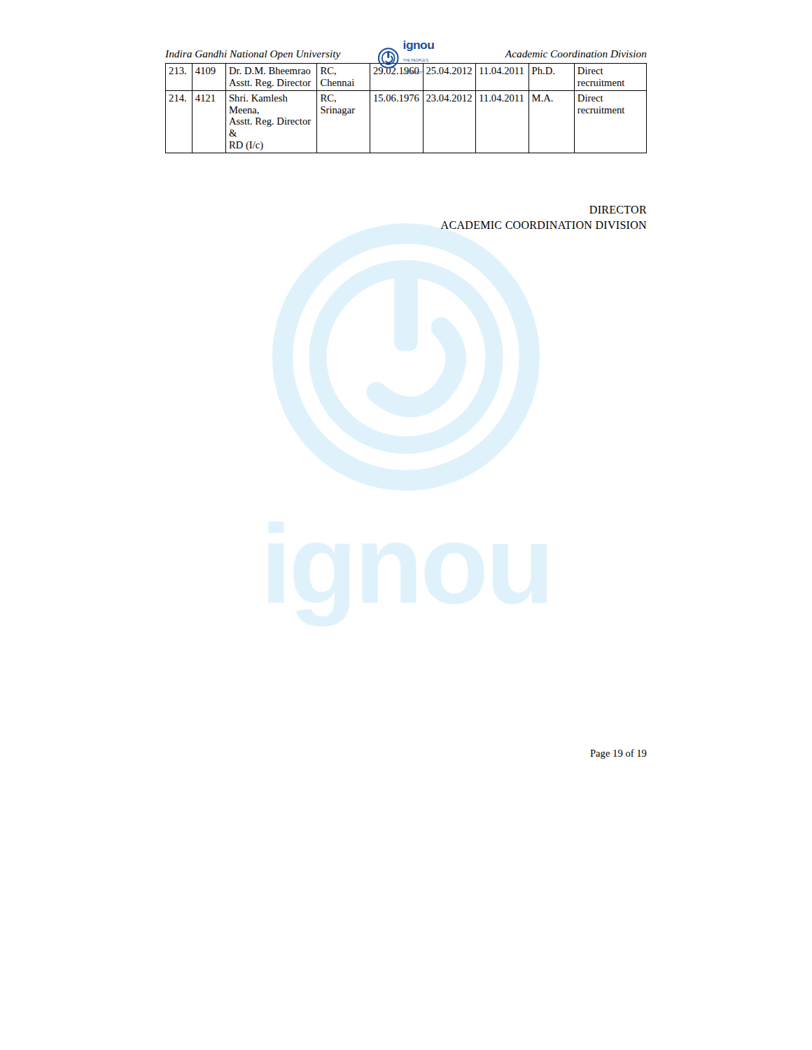ignou
Indira Gandhi National Open University
ignou
THE PEOPLE'S
UNIVERSITY
Academic Coordination Division
| 213. | 4109 | Dr. D.M. Bheemrao Asstt. Reg. Director | RC, Chennai | 29.02.1960 | 25.04.2012 | 11.04.2011 | Ph.D. | Direct recruitment |
| 214. | 4121 | Shri. Kamlesh Meena, Asstt. Reg. Director & RD (I/c) | RC, Srinagar | 15.06.1976 | 23.04.2012 | 11.04.2011 | M.A. | Direct recruitment |
DIRECTOR
ACADEMIC COORDINATION DIVISION
Page 19 of 19